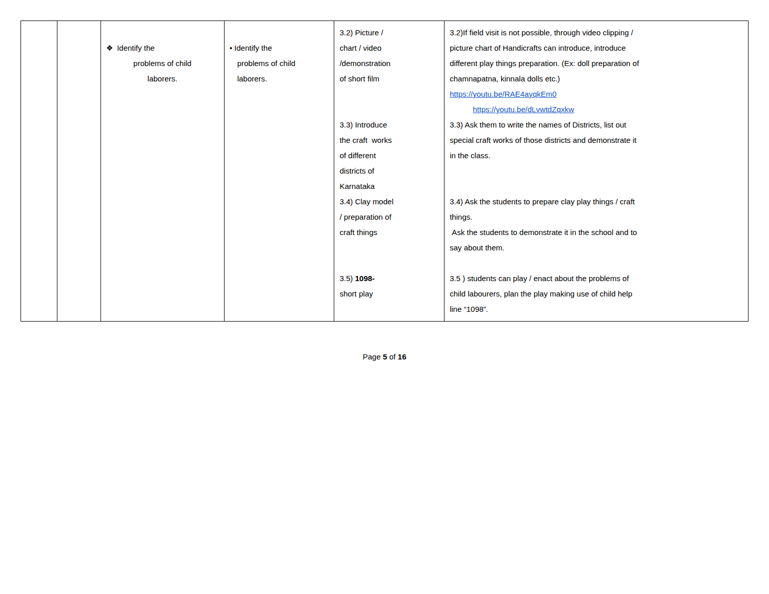| | | ❖ Identify the problems of child laborers. | • Identify the problems of child laborers. | 3.2) Picture / chart / video /demonstration of short film 3.3) Introduce the craft works of different districts of Karnataka 3.4) Clay model / preparation of craft things 3.5) 1098- short play | 3.2)If field visit is not possible, through video clipping / picture chart of Handicrafts can introduce, introduce different play things preparation. (Ex: doll preparation of chamnapatna, kinnala dolls etc.) https://youtu.be/RAE4ayqkEm0 https://youtu.be/dLvwtdZqxkw 3.3) Ask them to write the names of Districts, list out special craft works of those districts and demonstrate it in the class. 3.4) Ask the students to prepare clay play things / craft things. Ask the students to demonstrate it in the school and to say about them. 3.5 ) students can play / enact about the problems of child labourers, plan the play making use of child help line “1098”. |
Page 5 of 16